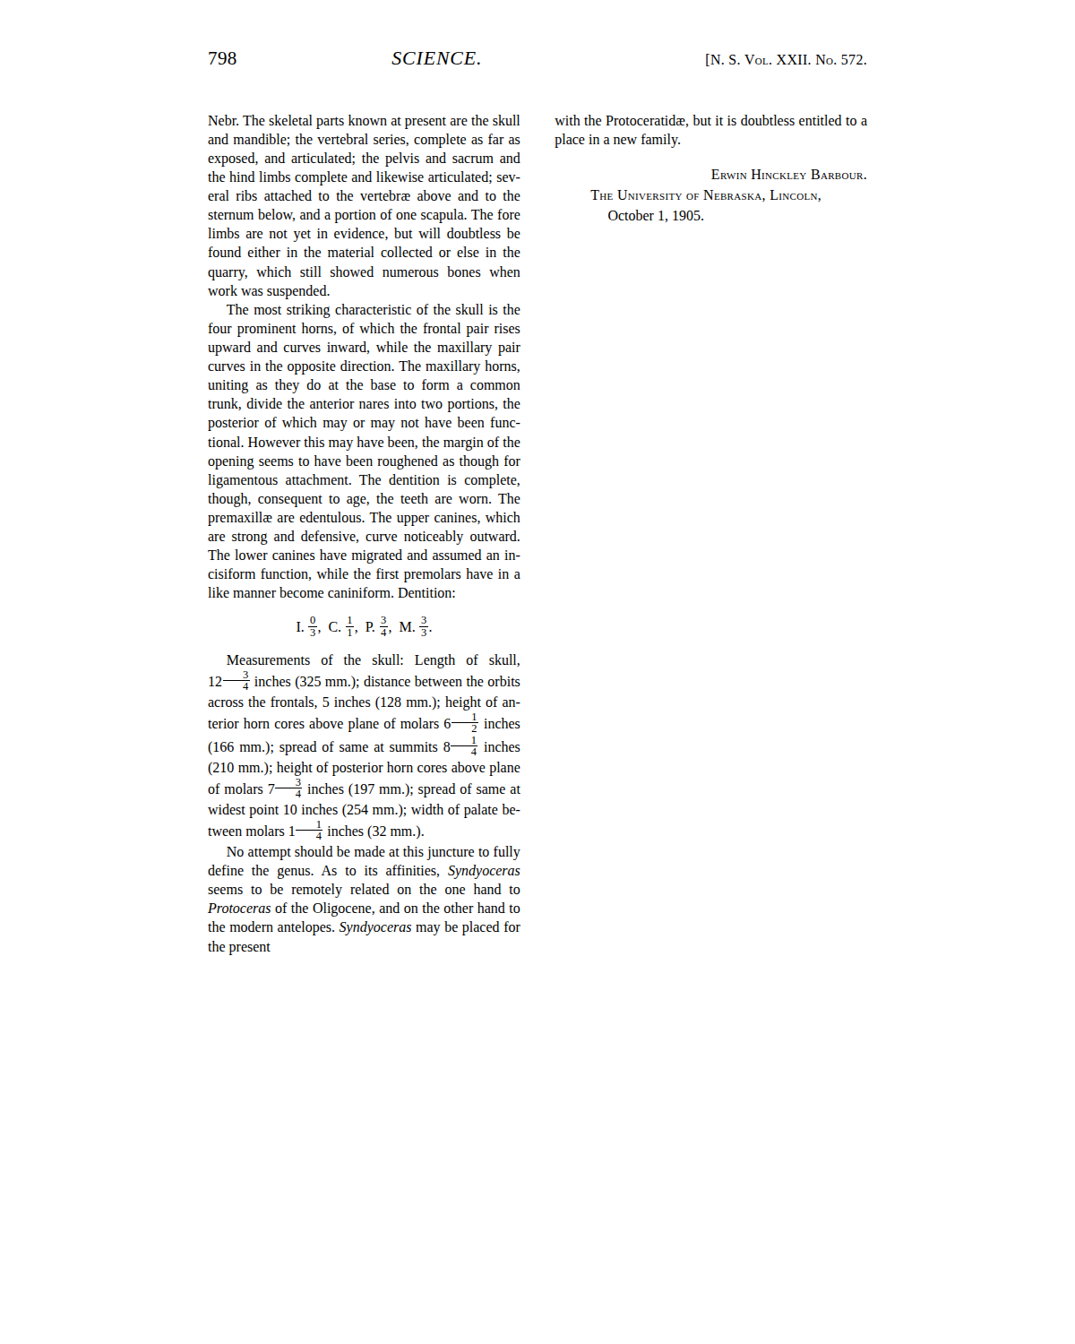798 SCIENCE. [N. S. Vol. XXII. No. 572.
Nebr. The skeletal parts known at present are the skull and mandible; the vertebral series, complete as far as exposed, and articulated; the pelvis and sacrum and the hind limbs complete and likewise articulated; several ribs attached to the vertebræ above and to the sternum below, and a portion of one scapula. The fore limbs are not yet in evidence, but will doubtless be found either in the material collected or else in the quarry, which still showed numerous bones when work was suspended.
The most striking characteristic of the skull is the four prominent horns, of which the frontal pair rises upward and curves inward, while the maxillary pair curves in the opposite direction. The maxillary horns, uniting as they do at the base to form a common trunk, divide the anterior nares into two portions, the posterior of which may or may not have been functional. However this may have been, the margin of the opening seems to have been roughened as though for ligamentous attachment. The dentition is complete, though, consequent to age, the teeth are worn. The premaxillæ are edentulous. The upper canines, which are strong and defensive, curve noticeably outward. The lower canines have migrated and assumed an incisiform function, while the first premolars have in a like manner become caniniform. Dentition:
I. 03, C. 11, P. 34, M. 33.
Measurements of the skull: Length of skull, 1234 inches (325 mm.); distance between the orbits across the frontals, 5 inches (128 mm.); height of anterior horn cores above plane of molars 612 inches (166 mm.); spread of same at summits 814 inches (210 mm.); height of posterior horn cores above plane of molars 734 inches (197 mm.); spread of same at widest point 10 inches (254 mm.); width of palate between molars 114 inches (32 mm.).
No attempt should be made at this juncture to fully define the genus. As to its affinities, Syndyoceras seems to be remotely related on the one hand to Protoceras of the Oligocene, and on the other hand to the modern antelopes. Syndyoceras may be placed for the present
with the Protoceratidæ, but it is doubtless entitled to a place in a new family.
Erwin Hinckley Barbour.
The University of Nebraska, Lincoln,
October 1, 1905.